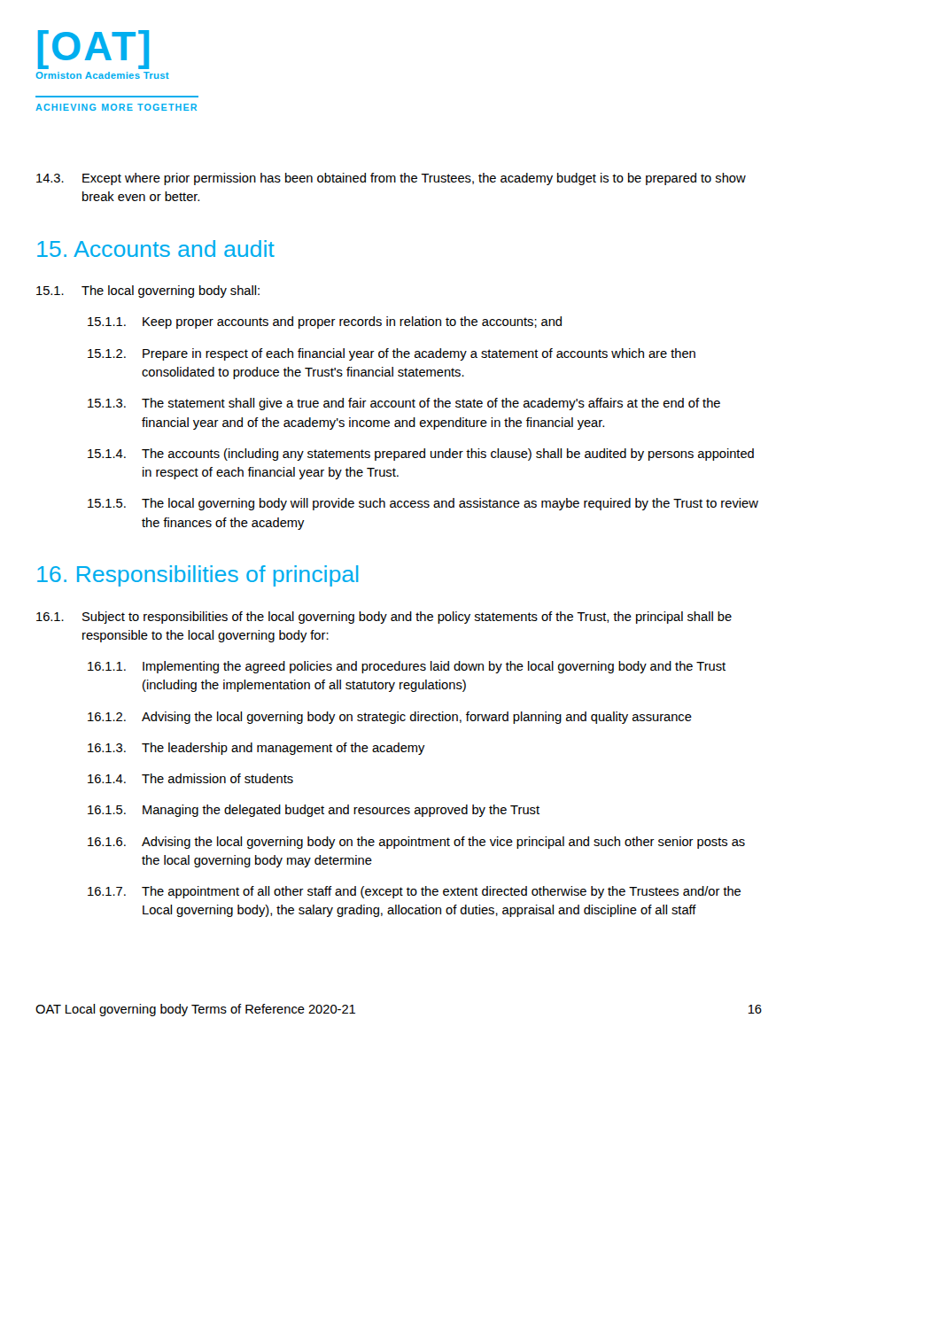[OAT]
Ormiston Academies Trust
ACHIEVING MORE TOGETHER
14.3.
Except where prior permission has been obtained from the Trustees, the academy budget is to be prepared to show break even or better.
15. Accounts and audit
15.1.
The local governing body shall:
15.1.1.
Keep proper accounts and proper records in relation to the accounts; and
15.1.2.
Prepare in respect of each financial year of the academy a statement of accounts which are then consolidated to produce the Trust's financial statements.
15.1.3.
The statement shall give a true and fair account of the state of the academy's affairs at the end of the financial year and of the academy's income and expenditure in the financial year.
15.1.4.
The accounts (including any statements prepared under this clause) shall be audited by persons appointed in respect of each financial year by the Trust.
15.1.5.
The local governing body will provide such access and assistance as maybe required by the Trust to review the finances of the academy
16. Responsibilities of principal
16.1.
Subject to responsibilities of the local governing body and the policy statements of the Trust, the principal shall be responsible to the local governing body for:
16.1.1.
Implementing the agreed policies and procedures laid down by the local governing body and the Trust (including the implementation of all statutory regulations)
16.1.2.
Advising the local governing body on strategic direction, forward planning and quality assurance
16.1.3.
The leadership and management of the academy
16.1.4.
The admission of students
16.1.5.
Managing the delegated budget and resources approved by the Trust
16.1.6.
Advising the local governing body on the appointment of the vice principal and such other senior posts as the local governing body may determine
16.1.7.
The appointment of all other staff and (except to the extent directed otherwise by the Trustees and/or the Local governing body), the salary grading, allocation of duties, appraisal and discipline of all staff
OAT Local governing body Terms of Reference 2020-21
16